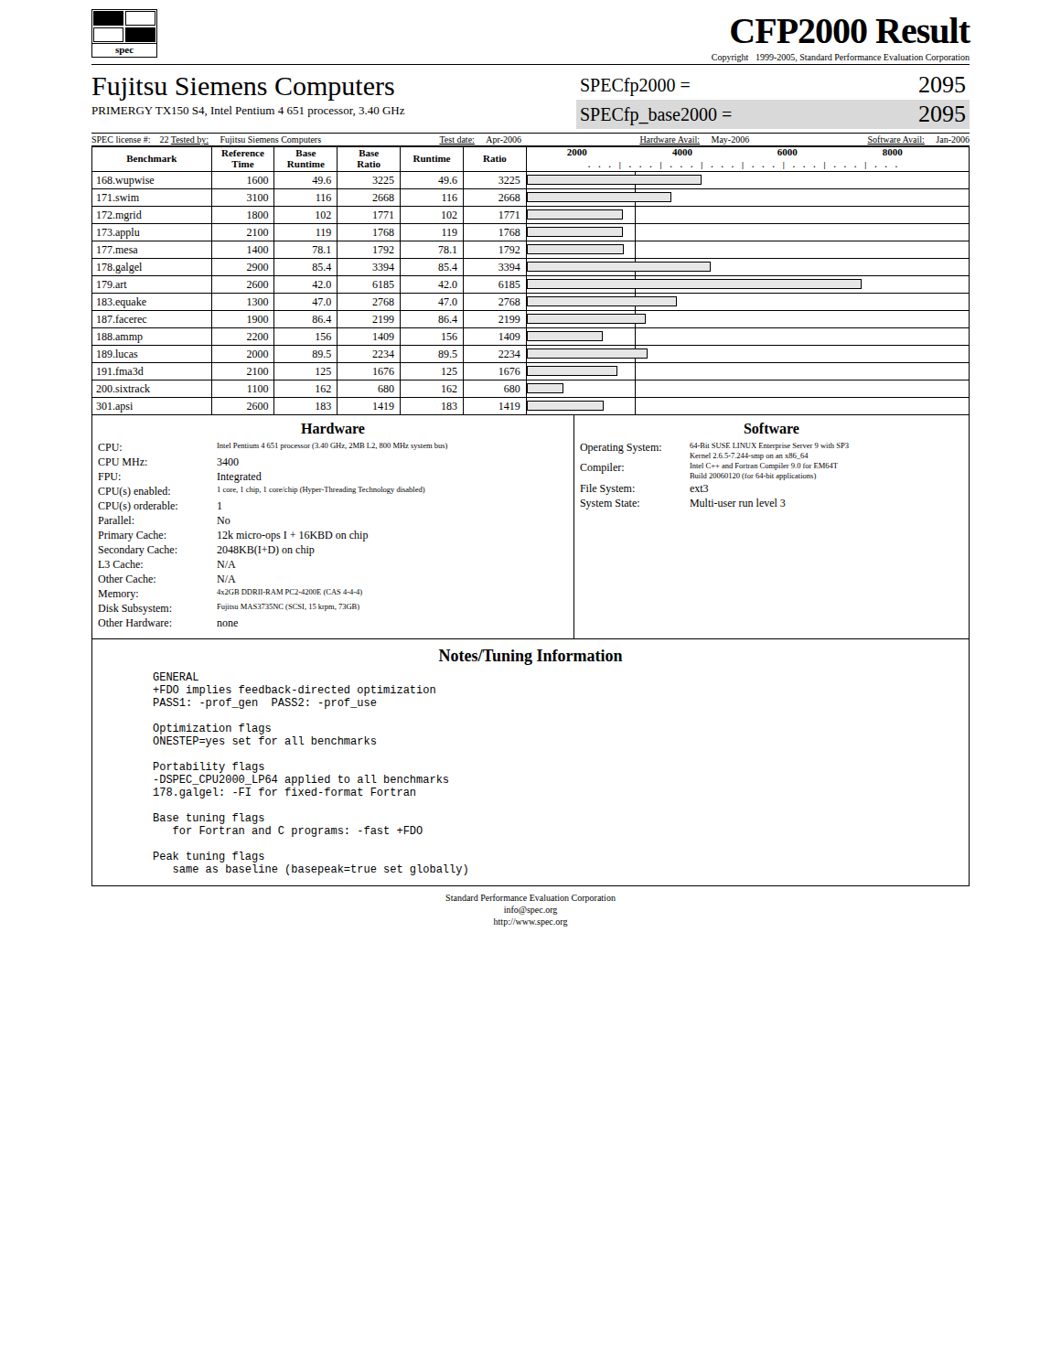spec
CFP2000 Result
Copyright 1999-2005, Standard Performance Evaluation Corporation
Fujitsu Siemens Computers
PRIMERGY TX150 S4, Intel Pentium 4 651 processor, 3.40 GHz
| SPECfp2000 = | 2095 |
| SPECfp_base2000 = | 2095 |
SPEC license #: 22 Tested by: Fujitsu Siemens Computers Test date: Apr-2006 Hardware Avail: May-2006 Software Avail: Jan-2006
| Benchmark | Reference Time | Base Runtime | Base Ratio | Runtime | Ratio | 2000 4000 6000 8000 . . . / . . . / . . . / . . . / . . . / . . . / . . . / . . . |
| --- | --- | --- | --- | --- | --- | --- |
| 168.wupwise | 1600 | 49.6 | 3225 | 49.6 | 3225 | |
| 171.swim | 3100 | 116 | 2668 | 116 | 2668 | |
| 172.mgrid | 1800 | 102 | 1771 | 102 | 1771 | |
| 173.applu | 2100 | 119 | 1768 | 119 | 1768 | |
| 177.mesa | 1400 | 78.1 | 1792 | 78.1 | 1792 | |
| 178.galgel | 2900 | 85.4 | 3394 | 85.4 | 3394 | |
| 179.art | 2600 | 42.0 | 6185 | 42.0 | 6185 | |
| 183.equake | 1300 | 47.0 | 2768 | 47.0 | 2768 | |
| 187.facerec | 1900 | 86.4 | 2199 | 86.4 | 2199 | |
| 188.ammp | 2200 | 156 | 1409 | 156 | 1409 | |
| 189.lucas | 2000 | 89.5 | 2234 | 89.5 | 2234 | |
| 191.fma3d | 2100 | 125 | 1676 | 125 | 1676 | |
| 200.sixtrack | 1100 | 162 | 680 | 162 | 680 | |
| 301.apsi | 2600 | 183 | 1419 | 183 | 1419 | |
Hardware
CPU:
Intel Pentium 4 651 processor (3.40 GHz, 2MB L2, 800 MHz system bus)
CPU MHz:
3400
FPU:
Integrated
CPU(s) enabled:
1 core, 1 chip, 1 core/chip (Hyper-Threading Technology disabled)
CPU(s) orderable:
1
Parallel:
No
Primary Cache:
12k micro-ops I + 16KBD on chip
Secondary Cache:
2048KB(I+D) on chip
L3 Cache:
N/A
Other Cache:
N/A
Memory:
4x2GB DDRII-RAM PC2-4200E (CAS 4-4-4)
Disk Subsystem:
Fujitsu MAS3735NC (SCSI, 15 krpm, 73GB)
Other Hardware:
none
Software
Operating System:
64-Bit SUSE LINUX Enterprise Server 9 with SP3
Kernel 2.6.5-7.244-smp on an x86_64
Compiler:
Intel C++ and Fortran Compiler 9.0 for EM64T
Build 20060120 (for 64-bit applications)
File System:
ext3
System State:
Multi-user run level 3
Notes/Tuning Information
GENERAL
+FDO implies feedback-directed optimization
PASS1: -prof_gen  PASS2: -prof_use

Optimization flags
ONESTEP=yes set for all benchmarks

Portability flags
-DSPEC_CPU2000_LP64 applied to all benchmarks
178.galgel: -FI for fixed-format Fortran

Base tuning flags
   for Fortran and C programs: -fast +FDO

Peak tuning flags
   same as baseline (basepeak=true set globally)
Standard Performance Evaluation Corporation
info@spec.org
http://www.spec.org